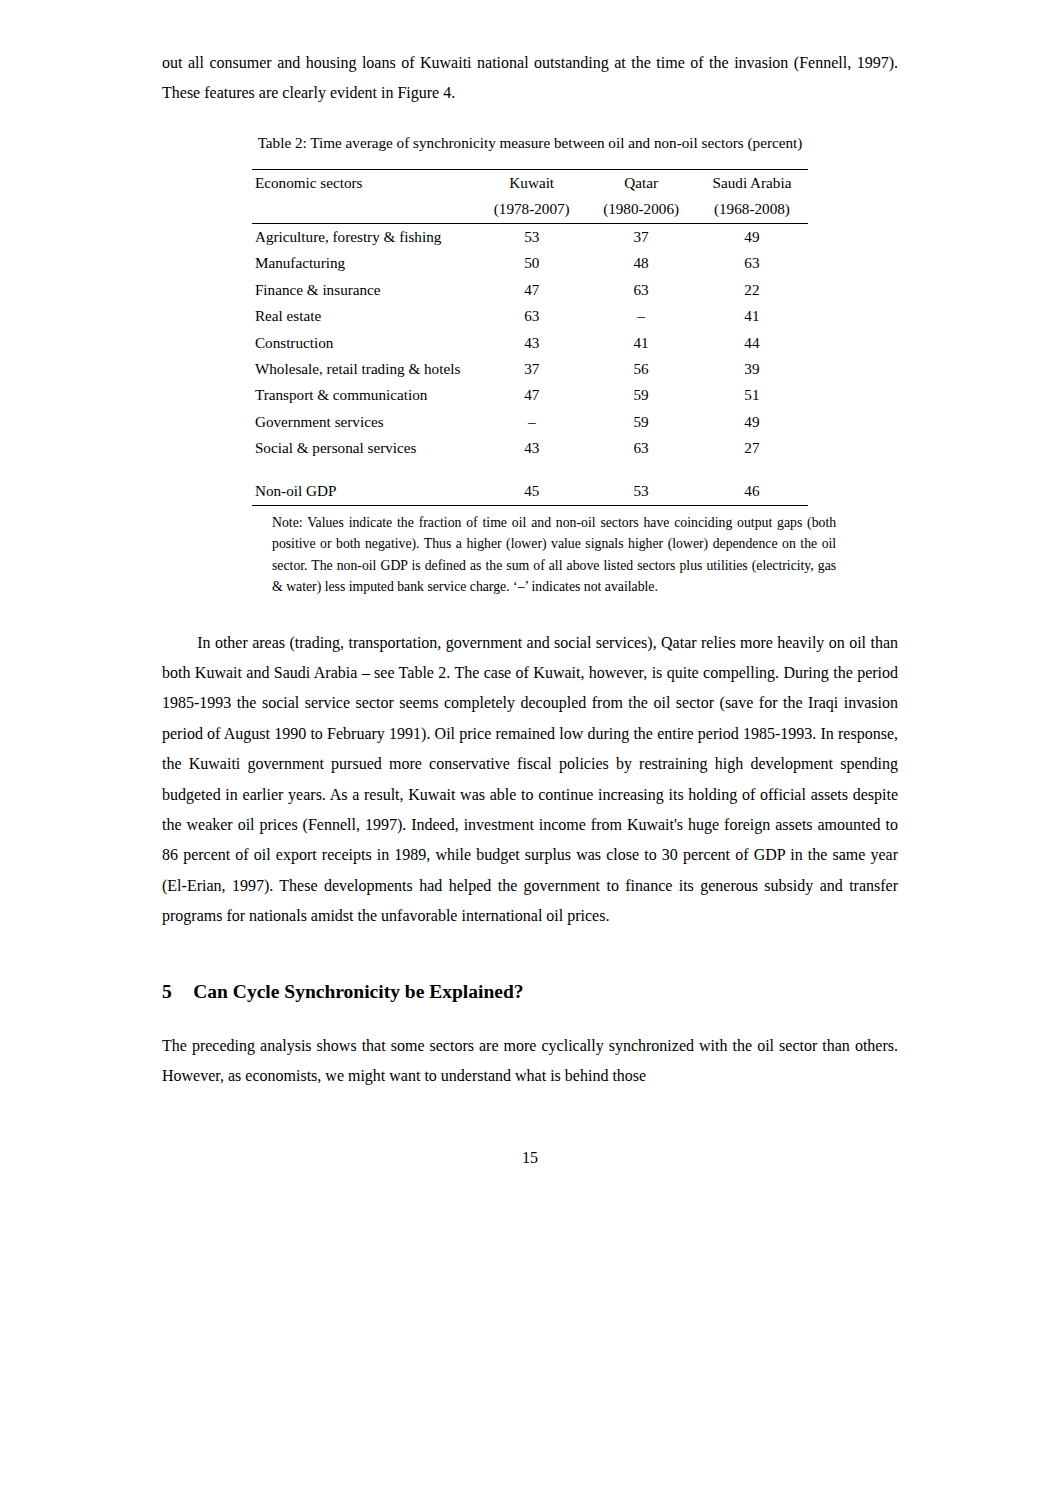out all consumer and housing loans of Kuwaiti national outstanding at the time of the invasion (Fennell, 1997). These features are clearly evident in Figure 4.
Table 2: Time average of synchronicity measure between oil and non-oil sectors (percent)
| Economic sectors | Kuwait | Qatar | Saudi Arabia |
| --- | --- | --- | --- |
| | (1978-2007) | (1980-2006) | (1968-2008) |
| Agriculture, forestry & fishing | 53 | 37 | 49 |
| Manufacturing | 50 | 48 | 63 |
| Finance & insurance | 47 | 63 | 22 |
| Real estate | 63 | – | 41 |
| Construction | 43 | 41 | 44 |
| Wholesale, retail trading & hotels | 37 | 56 | 39 |
| Transport & communication | 47 | 59 | 51 |
| Government services | – | 59 | 49 |
| Social & personal services | 43 | 63 | 27 |
| Non-oil GDP | 45 | 53 | 46 |
Note: Values indicate the fraction of time oil and non-oil sectors have coinciding output gaps (both positive or both negative). Thus a higher (lower) value signals higher (lower) dependence on the oil sector. The non-oil GDP is defined as the sum of all above listed sectors plus utilities (electricity, gas & water) less imputed bank service charge. ‘–’ indicates not available.
In other areas (trading, transportation, government and social services), Qatar relies more heavily on oil than both Kuwait and Saudi Arabia – see Table 2. The case of Kuwait, however, is quite compelling. During the period 1985-1993 the social service sector seems completely decoupled from the oil sector (save for the Iraqi invasion period of August 1990 to February 1991). Oil price remained low during the entire period 1985-1993. In response, the Kuwaiti government pursued more conservative fiscal policies by restraining high development spending budgeted in earlier years. As a result, Kuwait was able to continue increasing its holding of official assets despite the weaker oil prices (Fennell, 1997). Indeed, investment income from Kuwait's huge foreign assets amounted to 86 percent of oil export receipts in 1989, while budget surplus was close to 30 percent of GDP in the same year (El-Erian, 1997). These developments had helped the government to finance its generous subsidy and transfer programs for nationals amidst the unfavorable international oil prices.
5 Can Cycle Synchronicity be Explained?
The preceding analysis shows that some sectors are more cyclically synchronized with the oil sector than others. However, as economists, we might want to understand what is behind those
15